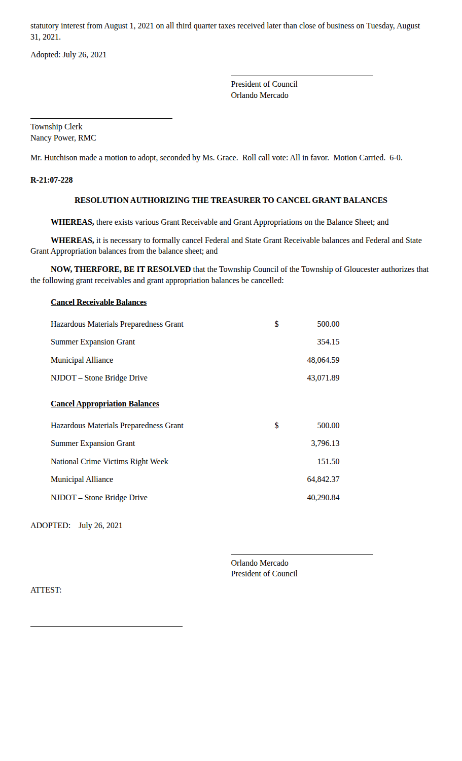statutory interest from August 1, 2021 on all third quarter taxes received later than close of business on Tuesday, August 31, 2021.
Adopted: July 26, 2021
President of Council
Orlando Mercado
Township Clerk
Nancy Power, RMC
Mr. Hutchison made a motion to adopt, seconded by Ms. Grace. Roll call vote: All in favor. Motion Carried. 6-0.
R-21:07-228
RESOLUTION AUTHORIZING THE TREASURER TO CANCEL GRANT BALANCES
WHEREAS, there exists various Grant Receivable and Grant Appropriations on the Balance Sheet; and
WHEREAS, it is necessary to formally cancel Federal and State Grant Receivable balances and Federal and State Grant Appropriation balances from the balance sheet; and
NOW, THERFORE, BE IT RESOLVED that the Township Council of the Township of Gloucester authorizes that the following grant receivables and grant appropriation balances be cancelled:
Cancel Receivable Balances
| Hazardous Materials Preparedness Grant | $ | 500.00 |
| Summer Expansion Grant | | 354.15 |
| Municipal Alliance | | 48,064.59 |
| NJDOT – Stone Bridge Drive | | 43,071.89 |
Cancel Appropriation Balances
| Hazardous Materials Preparedness Grant | $ | 500.00 |
| Summer Expansion Grant | | 3,796.13 |
| National Crime Victims Right Week | | 151.50 |
| Municipal Alliance | | 64,842.37 |
| NJDOT – Stone Bridge Drive | | 40,290.84 |
ADOPTED: July 26, 2021
Orlando Mercado
President of Council
ATTEST: